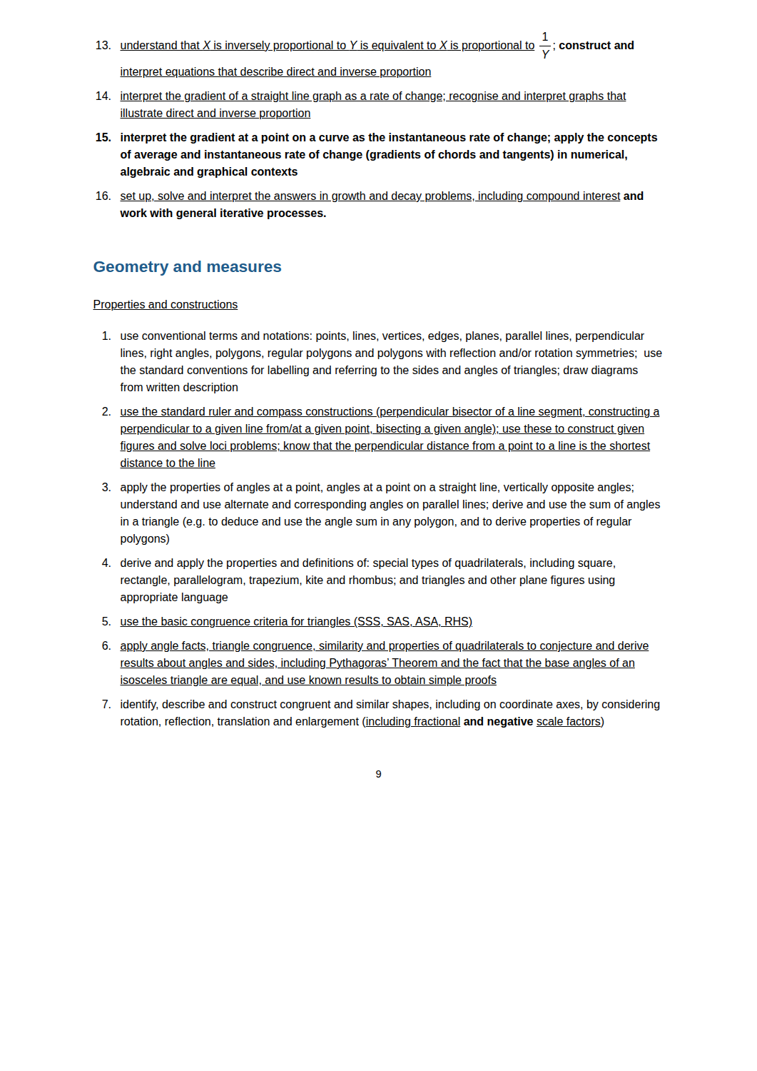understand that X is inversely proportional to Y is equivalent to X is proportional to 1 Y; construct and interpret equations that describe direct and inverse proportion
interpret the gradient of a straight line graph as a rate of change; recognise and interpret graphs that illustrate direct and inverse proportion
interpret the gradient at a point on a curve as the instantaneous rate of change; apply the concepts of average and instantaneous rate of change (gradients of chords and tangents) in numerical, algebraic and graphical contexts
set up, solve and interpret the answers in growth and decay problems, including compound interest and work with general iterative processes.
Geometry and measures
Properties and constructions
use conventional terms and notations: points, lines, vertices, edges, planes, parallel lines, perpendicular lines, right angles, polygons, regular polygons and polygons with reflection and/or rotation symmetries; use the standard conventions for labelling and referring to the sides and angles of triangles; draw diagrams from written description
use the standard ruler and compass constructions (perpendicular bisector of a line segment, constructing a perpendicular to a given line from/at a given point, bisecting a given angle); use these to construct given figures and solve loci problems; know that the perpendicular distance from a point to a line is the shortest distance to the line
apply the properties of angles at a point, angles at a point on a straight line, vertically opposite angles; understand and use alternate and corresponding angles on parallel lines; derive and use the sum of angles in a triangle (e.g. to deduce and use the angle sum in any polygon, and to derive properties of regular polygons)
derive and apply the properties and definitions of: special types of quadrilaterals, including square, rectangle, parallelogram, trapezium, kite and rhombus; and triangles and other plane figures using appropriate language
use the basic congruence criteria for triangles (SSS, SAS, ASA, RHS)
apply angle facts, triangle congruence, similarity and properties of quadrilaterals to conjecture and derive results about angles and sides, including Pythagoras’ Theorem and the fact that the base angles of an isosceles triangle are equal, and use known results to obtain simple proofs
identify, describe and construct congruent and similar shapes, including on coordinate axes, by considering rotation, reflection, translation and enlargement (including fractional and negative scale factors)
9